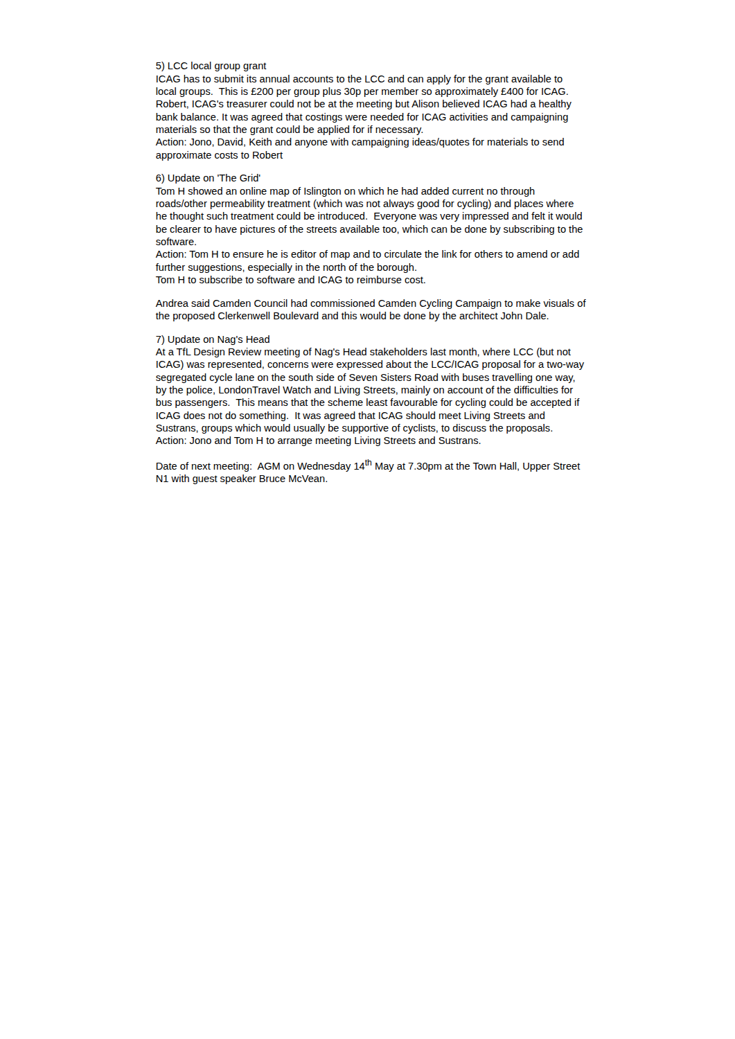5) LCC local group grant
ICAG has to submit its annual accounts to the LCC and can apply for the grant available to local groups. This is £200 per group plus 30p per member so approximately £400 for ICAG. Robert, ICAG's treasurer could not be at the meeting but Alison believed ICAG had a healthy bank balance. It was agreed that costings were needed for ICAG activities and campaigning materials so that the grant could be applied for if necessary.
Action: Jono, David, Keith and anyone with campaigning ideas/quotes for materials to send approximate costs to Robert
6) Update on 'The Grid'
Tom H showed an online map of Islington on which he had added current no through roads/other permeability treatment (which was not always good for cycling) and places where he thought such treatment could be introduced. Everyone was very impressed and felt it would be clearer to have pictures of the streets available too, which can be done by subscribing to the software.
Action: Tom H to ensure he is editor of map and to circulate the link for others to amend or add further suggestions, especially in the north of the borough.
Tom H to subscribe to software and ICAG to reimburse cost.
Andrea said Camden Council had commissioned Camden Cycling Campaign to make visuals of the proposed Clerkenwell Boulevard and this would be done by the architect John Dale.
7) Update on Nag's Head
At a TfL Design Review meeting of Nag's Head stakeholders last month, where LCC (but not ICAG) was represented, concerns were expressed about the LCC/ICAG proposal for a two-way segregated cycle lane on the south side of Seven Sisters Road with buses travelling one way, by the police, LondonTravel Watch and Living Streets, mainly on account of the difficulties for bus passengers. This means that the scheme least favourable for cycling could be accepted if ICAG does not do something. It was agreed that ICAG should meet Living Streets and Sustrans, groups which would usually be supportive of cyclists, to discuss the proposals.
Action: Jono and Tom H to arrange meeting Living Streets and Sustrans.
Date of next meeting: AGM on Wednesday 14th May at 7.30pm at the Town Hall, Upper Street N1 with guest speaker Bruce McVean.